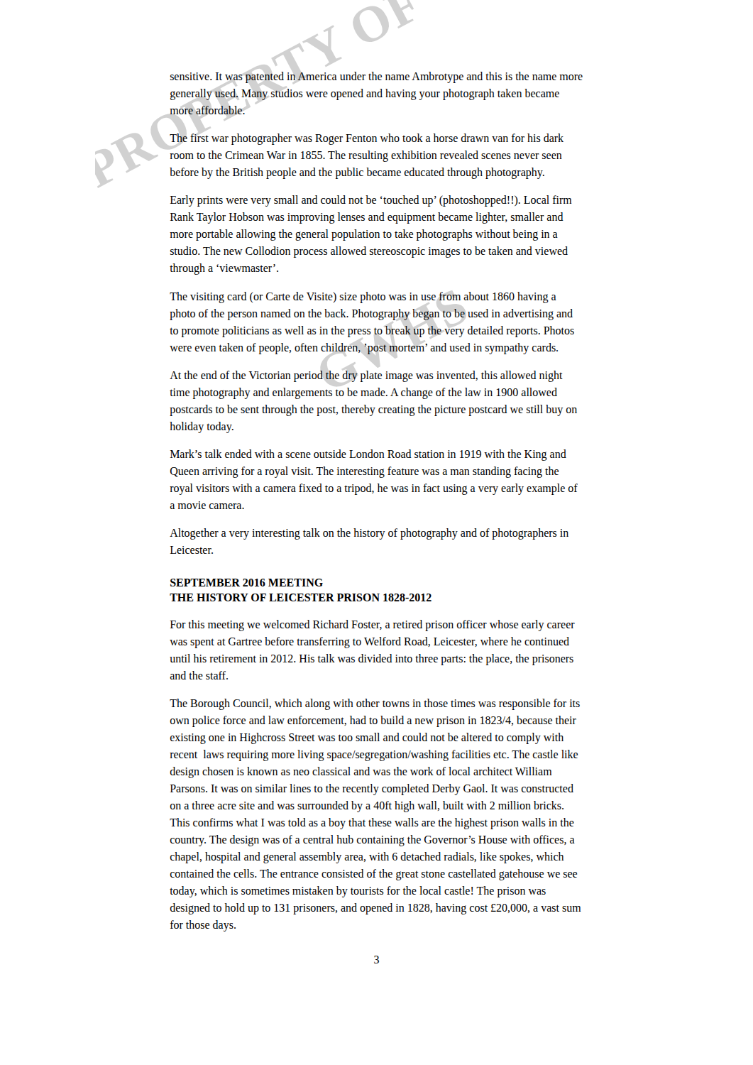PROPERTY OF GWHS
sensitive. It was patented in America under the name Ambrotype and this is the name more generally used. Many studios were opened and having your photograph taken became more affordable.
The first war photographer was Roger Fenton who took a horse drawn van for his dark room to the Crimean War in 1855. The resulting exhibition revealed scenes never seen before by the British people and the public became educated through photography.
Early prints were very small and could not be ‘touched up’ (photoshopped!!). Local firm Rank Taylor Hobson was improving lenses and equipment became lighter, smaller and more portable allowing the general population to take photographs without being in a studio. The new Collodion process allowed stereoscopic images to be taken and viewed through a ‘viewmaster’.
The visiting card (or Carte de Visite) size photo was in use from about 1860 having a photo of the person named on the back. Photography began to be used in advertising and to promote politicians as well as in the press to break up the very detailed reports. Photos were even taken of people, often children, ’post mortem’ and used in sympathy cards.
At the end of the Victorian period the dry plate image was invented, this allowed night time photography and enlargements to be made. A change of the law in 1900 allowed postcards to be sent through the post, thereby creating the picture postcard we still buy on holiday today.
Mark’s talk ended with a scene outside London Road station in 1919 with the King and Queen arriving for a royal visit. The interesting feature was a man standing facing the royal visitors with a camera fixed to a tripod, he was in fact using a very early example of a movie camera.
Altogether a very interesting talk on the history of photography and of photographers in Leicester.
SEPTEMBER 2016 MEETING
THE HISTORY OF LEICESTER PRISON 1828-2012
For this meeting we welcomed Richard Foster, a retired prison officer whose early career was spent at Gartree before transferring to Welford Road, Leicester, where he continued until his retirement in 2012. His talk was divided into three parts: the place, the prisoners and the staff.
The Borough Council, which along with other towns in those times was responsible for its own police force and law enforcement, had to build a new prison in 1823/4, because their existing one in Highcross Street was too small and could not be altered to comply with recent laws requiring more living space/segregation/washing facilities etc. The castle like design chosen is known as neo classical and was the work of local architect William Parsons. It was on similar lines to the recently completed Derby Gaol. It was constructed on a three acre site and was surrounded by a 40ft high wall, built with 2 million bricks. This confirms what I was told as a boy that these walls are the highest prison walls in the country. The design was of a central hub containing the Governor’s House with offices, a chapel, hospital and general assembly area, with 6 detached radials, like spokes, which contained the cells. The entrance consisted of the great stone castellated gatehouse we see today, which is sometimes mistaken by tourists for the local castle! The prison was designed to hold up to 131 prisoners, and opened in 1828, having cost £20,000, a vast sum for those days.
3